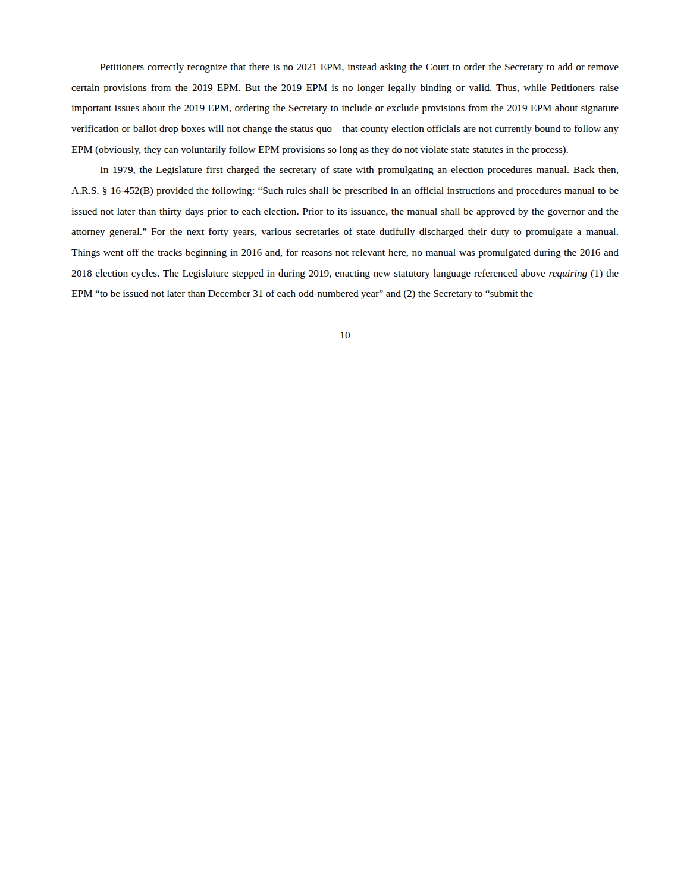Petitioners correctly recognize that there is no 2021 EPM, instead asking the Court to order the Secretary to add or remove certain provisions from the 2019 EPM. But the 2019 EPM is no longer legally binding or valid. Thus, while Petitioners raise important issues about the 2019 EPM, ordering the Secretary to include or exclude provisions from the 2019 EPM about signature verification or ballot drop boxes will not change the status quo—that county election officials are not currently bound to follow any EPM (obviously, they can voluntarily follow EPM provisions so long as they do not violate state statutes in the process).
In 1979, the Legislature first charged the secretary of state with promulgating an election procedures manual. Back then, A.R.S. § 16-452(B) provided the following: “Such rules shall be prescribed in an official instructions and procedures manual to be issued not later than thirty days prior to each election. Prior to its issuance, the manual shall be approved by the governor and the attorney general.” For the next forty years, various secretaries of state dutifully discharged their duty to promulgate a manual. Things went off the tracks beginning in 2016 and, for reasons not relevant here, no manual was promulgated during the 2016 and 2018 election cycles. The Legislature stepped in during 2019, enacting new statutory language referenced above requiring (1) the EPM “to be issued not later than December 31 of each odd-numbered year” and (2) the Secretary to “submit the
10